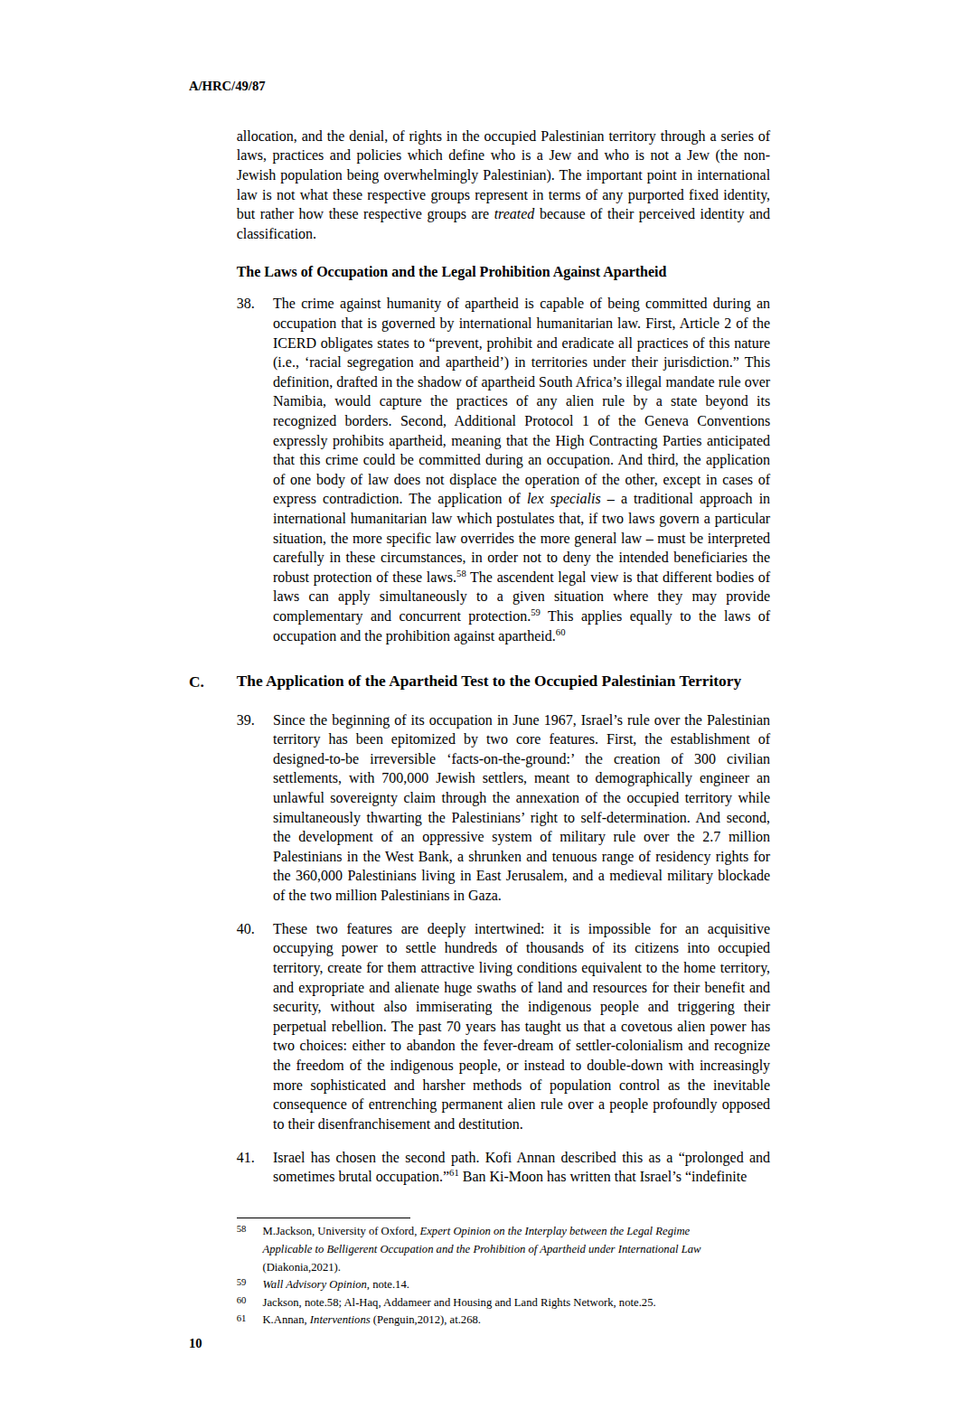A/HRC/49/87
allocation, and the denial, of rights in the occupied Palestinian territory through a series of laws, practices and policies which define who is a Jew and who is not a Jew (the non-Jewish population being overwhelmingly Palestinian). The important point in international law is not what these respective groups represent in terms of any purported fixed identity, but rather how these respective groups are treated because of their perceived identity and classification.
The Laws of Occupation and the Legal Prohibition Against Apartheid
38.
The crime against humanity of apartheid is capable of being committed during an occupation that is governed by international humanitarian law. First, Article 2 of the ICERD obligates states to “prevent, prohibit and eradicate all practices of this nature (i.e., ‘racial segregation and apartheid’) in territories under their jurisdiction.” This definition, drafted in the shadow of apartheid South Africa’s illegal mandate rule over Namibia, would capture the practices of any alien rule by a state beyond its recognized borders. Second, Additional Protocol 1 of the Geneva Conventions expressly prohibits apartheid, meaning that the High Contracting Parties anticipated that this crime could be committed during an occupation. And third, the application of one body of law does not displace the operation of the other, except in cases of express contradiction. The application of lex specialis – a traditional approach in international humanitarian law which postulates that, if two laws govern a particular situation, the more specific law overrides the more general law – must be interpreted carefully in these circumstances, in order not to deny the intended beneficiaries the robust protection of these laws.58 The ascendent legal view is that different bodies of laws can apply simultaneously to a given situation where they may provide complementary and concurrent protection.59 This applies equally to the laws of occupation and the prohibition against apartheid.60
C.
The Application of the Apartheid Test to the Occupied Palestinian Territory
39.
Since the beginning of its occupation in June 1967, Israel’s rule over the Palestinian territory has been epitomized by two core features. First, the establishment of designed-to-be irreversible ‘facts-on-the-ground:’ the creation of 300 civilian settlements, with 700,000 Jewish settlers, meant to demographically engineer an unlawful sovereignty claim through the annexation of the occupied territory while simultaneously thwarting the Palestinians’ right to self-determination. And second, the development of an oppressive system of military rule over the 2.7 million Palestinians in the West Bank, a shrunken and tenuous range of residency rights for the 360,000 Palestinians living in East Jerusalem, and a medieval military blockade of the two million Palestinians in Gaza.
40.
These two features are deeply intertwined: it is impossible for an acquisitive occupying power to settle hundreds of thousands of its citizens into occupied territory, create for them attractive living conditions equivalent to the home territory, and expropriate and alienate huge swaths of land and resources for their benefit and security, without also immiserating the indigenous people and triggering their perpetual rebellion. The past 70 years has taught us that a covetous alien power has two choices: either to abandon the fever-dream of settler-colonialism and recognize the freedom of the indigenous people, or instead to double-down with increasingly more sophisticated and harsher methods of population control as the inevitable consequence of entrenching permanent alien rule over a people profoundly opposed to their disenfranchisement and destitution.
41.
Israel has chosen the second path. Kofi Annan described this as a “prolonged and sometimes brutal occupation.”61 Ban Ki-Moon has written that Israel’s “indefinite
58 M.Jackson, University of Oxford, Expert Opinion on the Interplay between the Legal Regime
Applicable to Belligerent Occupation and the Prohibition of Apartheid under International Law
(Diakonia,2021).
59 Wall Advisory Opinion, note.14.
60 Jackson, note.58; Al-Haq, Addameer and Housing and Land Rights Network, note.25.
61 K.Annan, Interventions (Penguin,2012), at.268.
10